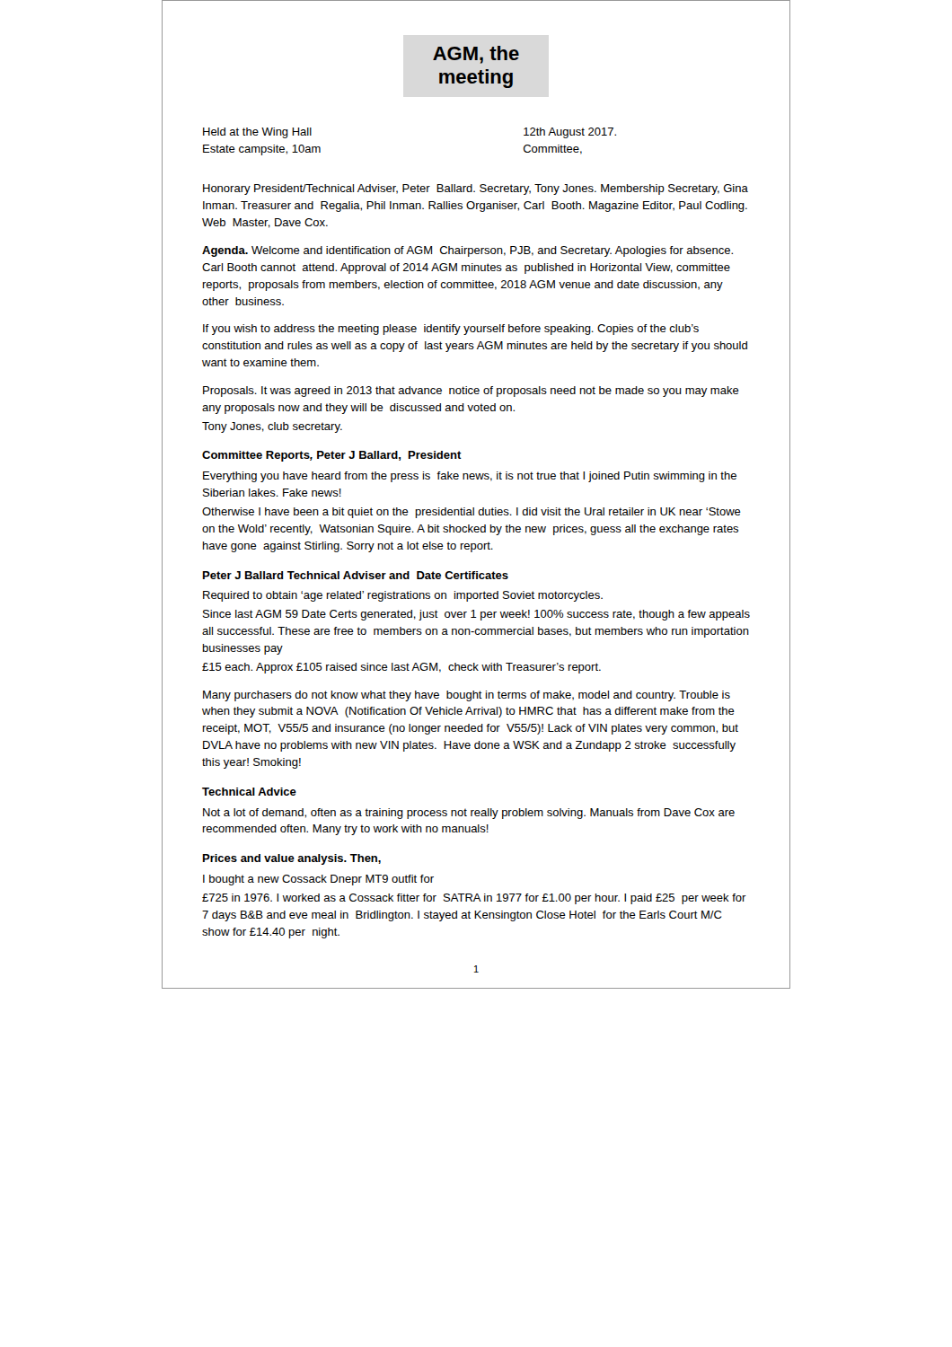AGM, the meeting
Held at the Wing Hall
Estate campsite, 10am
12th August 2017.
Committee,
Honorary President/Technical Adviser, Peter Ballard. Secretary, Tony Jones. Membership Secretary, Gina Inman. Treasurer and Regalia, Phil Inman. Rallies Organiser, Carl Booth. Magazine Editor, Paul Codling. Web Master, Dave Cox.
Agenda. Welcome and identification of AGM Chairperson, PJB, and Secretary. Apologies for absence. Carl Booth cannot attend. Approval of 2014 AGM minutes as published in Horizontal View, committee reports, proposals from members, election of committee, 2018 AGM venue and date discussion, any other business.
If you wish to address the meeting please identify yourself before speaking. Copies of the club’s constitution and rules as well as a copy of last years AGM minutes are held by the secretary if you should want to examine them.
Proposals. It was agreed in 2013 that advance notice of proposals need not be made so you may make any proposals now and they will be discussed and voted on.
Tony Jones, club secretary.
Committee Reports, Peter J Ballard, President
Everything you have heard from the press is fake news, it is not true that I joined Putin swimming in the Siberian lakes. Fake news!
Otherwise I have been a bit quiet on the presidential duties. I did visit the Ural retailer in UK near ‘Stowe on the Wold’ recently, Watsonian Squire. A bit shocked by the new prices, guess all the exchange rates have gone against Stirling. Sorry not a lot else to report.
Peter J Ballard Technical Adviser and Date Certificates
Required to obtain ‘age related’ registrations on imported Soviet motorcycles.
Since last AGM 59 Date Certs generated, just over 1 per week! 100% success rate, though a few appeals all successful. These are free to members on a non-commercial bases, but members who run importation businesses pay
£15 each. Approx £105 raised since last AGM, check with Treasurer’s report.
Many purchasers do not know what they have bought in terms of make, model and country. Trouble is when they submit a NOVA (Notification Of Vehicle Arrival) to HMRC that has a different make from the receipt, MOT, V55/5 and insurance (no longer needed for V55/5)! Lack of VIN plates very common, but DVLA have no problems with new VIN plates. Have done a WSK and a Zundapp 2 stroke successfully this year! Smoking!
Technical Advice
Not a lot of demand, often as a training process not really problem solving. Manuals from Dave Cox are recommended often. Many try to work with no manuals!
Prices and value analysis. Then,
I bought a new Cossack Dnepr MT9 outfit for
£725 in 1976. I worked as a Cossack fitter for SATRA in 1977 for £1.00 per hour. I paid £25 per week for 7 days B&B and eve meal in Bridlington. I stayed at Kensington Close Hotel for the Earls Court M/C show for £14.40 per night.
1